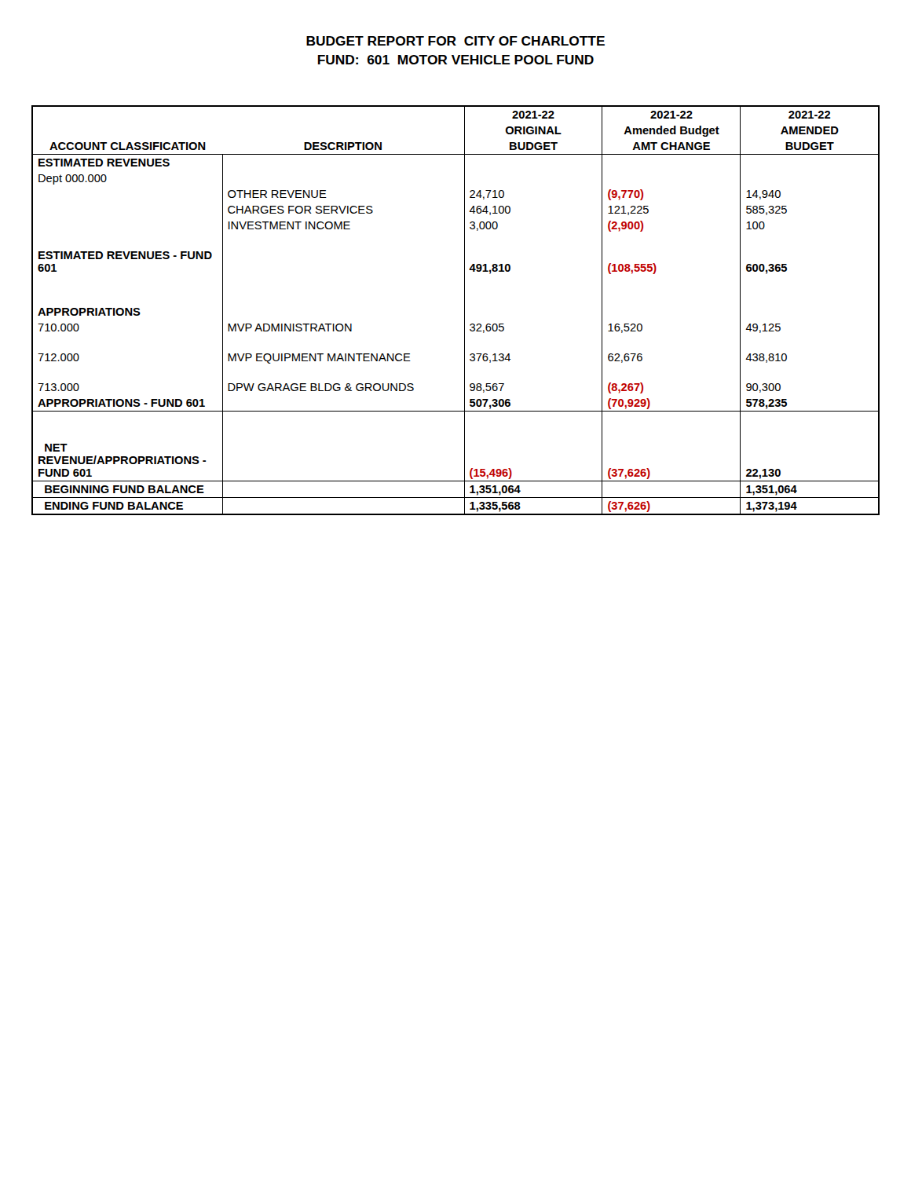BUDGET REPORT FOR CITY OF CHARLOTTE
FUND: 601 MOTOR VEHICLE POOL FUND
| | | 2021-22 | 2021-22 | 2021-22 |
| --- | --- | --- | --- | --- |
| | | ORIGINAL | Amended Budget | AMENDED |
| ACCOUNT CLASSIFICATION | DESCRIPTION | BUDGET | AMT CHANGE | BUDGET |
| ESTIMATED REVENUES | | | | |
| Dept 000.000 | | | | |
| | OTHER REVENUE | 24,710 | (9,770) | 14,940 |
| | CHARGES FOR SERVICES | 464,100 | 121,225 | 585,325 |
| | INVESTMENT INCOME | 3,000 | (2,900) | 100 |
| ESTIMATED REVENUES - FUND 601 | | 491,810 | (108,555) | 600,365 |
| APPROPRIATIONS | | | | |
| 710.000 | MVP ADMINISTRATION | 32,605 | 16,520 | 49,125 |
| 712.000 | MVP EQUIPMENT MAINTENANCE | 376,134 | 62,676 | 438,810 |
| 713.000 | DPW GARAGE BLDG & GROUNDS | 98,567 | (8,267) | 90,300 |
| APPROPRIATIONS - FUND 601 | | 507,306 | (70,929) | 578,235 |
| NET REVENUE/APPROPRIATIONS - FUND 601 | | (15,496) | (37,626) | 22,130 |
| BEGINNING FUND BALANCE | | 1,351,064 | | 1,351,064 |
| ENDING FUND BALANCE | | 1,335,568 | (37,626) | 1,373,194 |